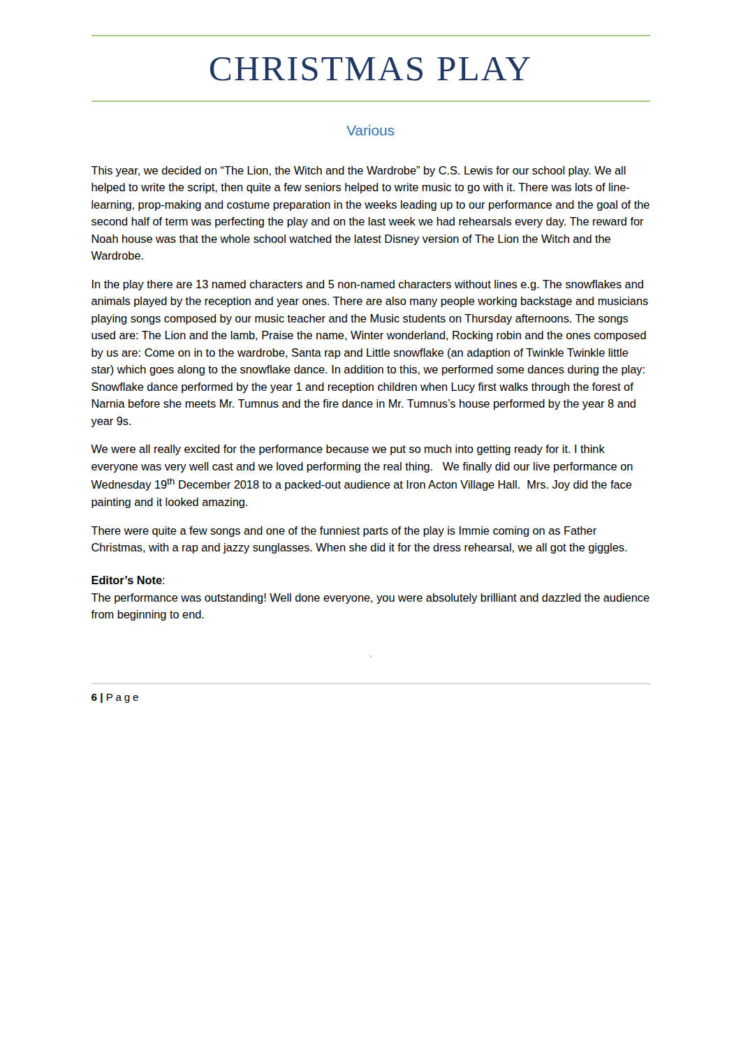CHRISTMAS PLAY
Various
This year, we decided on “The Lion, the Witch and the Wardrobe” by C.S. Lewis for our school play. We all helped to write the script, then quite a few seniors helped to write music to go with it. There was lots of line-learning, prop-making and costume preparation in the weeks leading up to our performance and the goal of the second half of term was perfecting the play and on the last week we had rehearsals every day. The reward for Noah house was that the whole school watched the latest Disney version of The Lion the Witch and the Wardrobe.
In the play there are 13 named characters and 5 non-named characters without lines e.g. The snowflakes and animals played by the reception and year ones. There are also many people working backstage and musicians playing songs composed by our music teacher and the Music students on Thursday afternoons. The songs used are: The Lion and the lamb, Praise the name, Winter wonderland, Rocking robin and the ones composed by us are: Come on in to the wardrobe, Santa rap and Little snowflake (an adaption of Twinkle Twinkle little star) which goes along to the snowflake dance. In addition to this, we performed some dances during the play: Snowflake dance performed by the year 1 and reception children when Lucy first walks through the forest of Narnia before she meets Mr. Tumnus and the fire dance in Mr. Tumnus’s house performed by the year 8 and year 9s.
We were all really excited for the performance because we put so much into getting ready for it. I think everyone was very well cast and we loved performing the real thing. We finally did our live performance on Wednesday 19th December 2018 to a packed-out audience at Iron Acton Village Hall. Mrs. Joy did the face painting and it looked amazing.
There were quite a few songs and one of the funniest parts of the play is Immie coming on as Father Christmas, with a rap and jazzy sunglasses. When she did it for the dress rehearsal, we all got the giggles.
Editor’s Note:
The performance was outstanding! Well done everyone, you were absolutely brilliant and dazzled the audience from beginning to end.
6 | Page